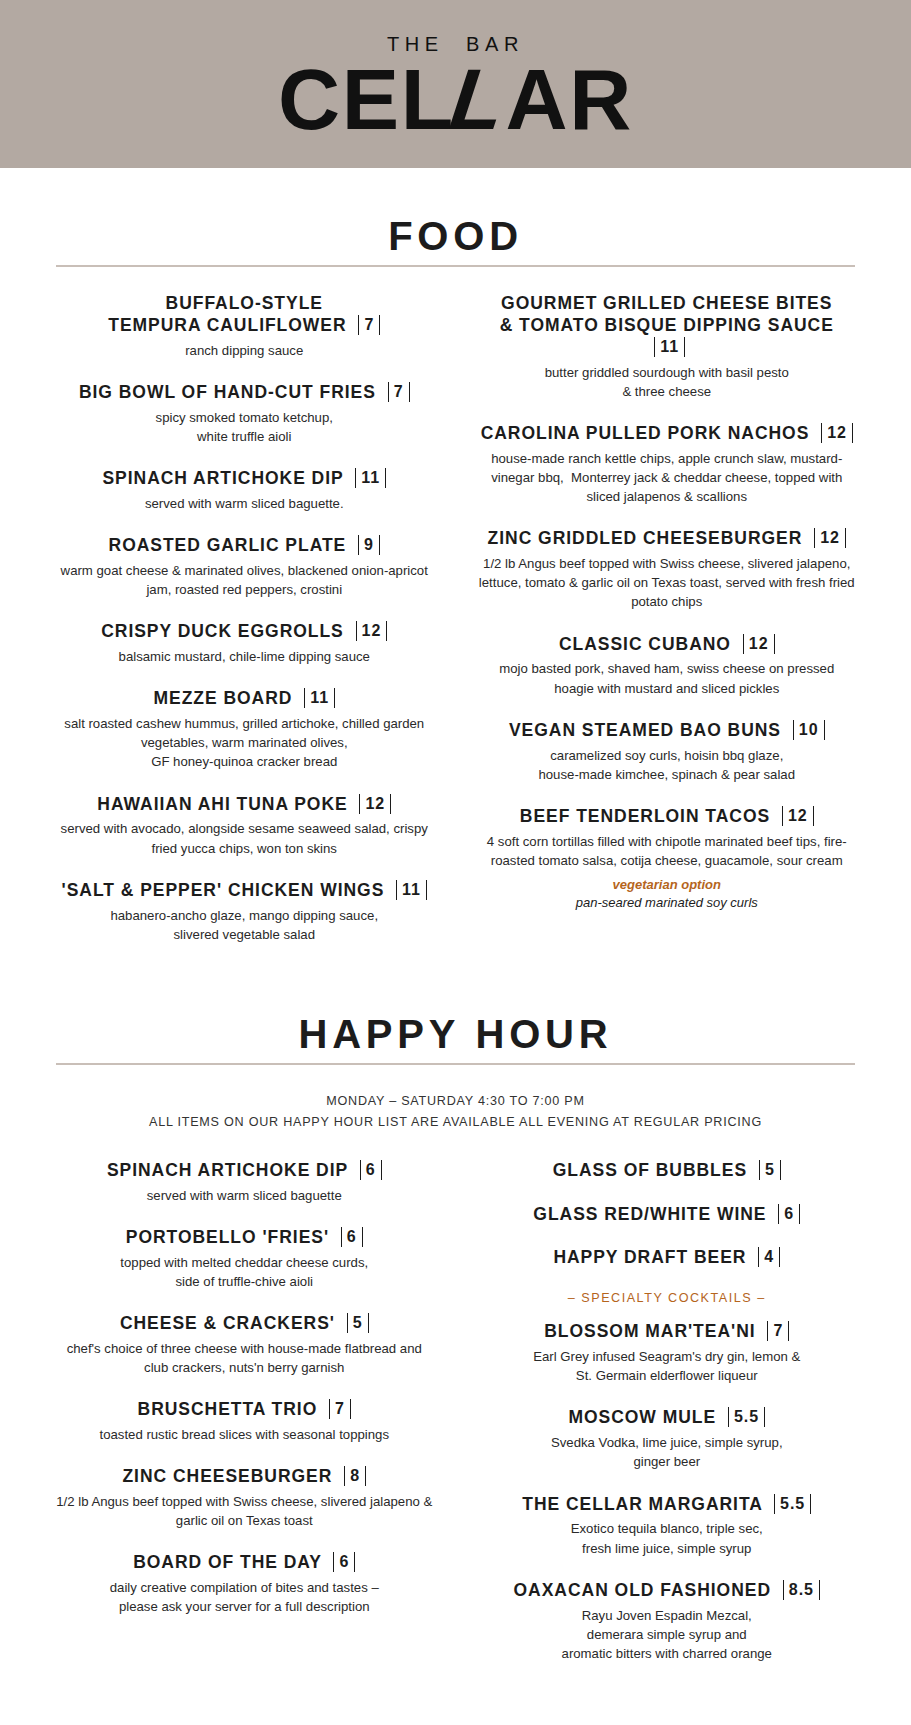THE BAR CELLAR
Food
Buffalo-Style
Tempura Cauliflower 7
ranch dipping sauce
Big Bowl of Hand-Cut Fries 7
spicy smoked tomato ketchup,
white truffle aioli
Spinach Artichoke Dip 11
served with warm sliced baguette.
Roasted Garlic Plate 9
warm goat cheese & marinated olives, blackened onion-apricot jam, roasted red peppers, crostini
Crispy Duck Eggrolls 12
balsamic mustard, chile-lime dipping sauce
Mezze Board 11
salt roasted cashew hummus, grilled artichoke, chilled garden vegetables, warm marinated olives,
GF honey-quinoa cracker bread
Hawaiian Ahi Tuna Poke 12
served with avocado, alongside sesame seaweed salad, crispy fried yucca chips, won ton skins
'Salt & Pepper' Chicken Wings 11
habanero-ancho glaze, mango dipping sauce,
slivered vegetable salad
Gourmet Grilled Cheese Bites
& Tomato Bisque Dipping Sauce 11
butter griddled sourdough with basil pesto
& three cheese
Carolina Pulled Pork Nachos 12
house-made ranch kettle chips, apple crunch slaw, mustard-vinegar bbq, Monterrey jack & cheddar cheese, topped with sliced jalapenos & scallions
Zinc Griddled Cheeseburger 12
1/2 lb Angus beef topped with Swiss cheese, slivered jalapeno, lettuce, tomato & garlic oil on Texas toast, served with fresh fried potato chips
Classic Cubano 12
mojo basted pork, shaved ham, swiss cheese on pressed hoagie with mustard and sliced pickles
Vegan Steamed Bao Buns 10
caramelized soy curls, hoisin bbq glaze,
house-made kimchee, spinach & pear salad
Beef Tenderloin Tacos 12
4 soft corn tortillas filled with chipotle marinated beef tips, fire-roasted tomato salsa, cotija cheese, guacamole, sour cream
vegetarian option pan-seared marinated soy curls
Happy Hour
MONDAY – SATURDAY 4:30 TO 7:00 PM
ALL ITEMS ON OUR HAPPY HOUR LIST ARE AVAILABLE ALL EVENING AT REGULAR PRICING
Spinach Artichoke Dip 6
served with warm sliced baguette
Portobello 'Fries' 6
topped with melted cheddar cheese curds,
side of truffle-chive aioli
Cheese & Crackers' 5
chef's choice of three cheese with house-made flatbread and club crackers, nuts'n berry garnish
Bruschetta Trio 7
toasted rustic bread slices with seasonal toppings
Zinc Cheeseburger 8
1/2 lb Angus beef topped with Swiss cheese, slivered jalapeno & garlic oil on Texas toast
Board of the Day 6
daily creative compilation of bites and tastes –
please ask your server for a full description
Glass of Bubbles 5
Glass Red/White Wine 6
Happy Draft Beer 4
– Specialty Cocktails –
Blossom Mar'tea'ni 7
Earl Grey infused Seagram's dry gin, lemon &
St. Germain elderflower liqueur
Moscow Mule 5.5
Svedka Vodka, lime juice, simple syrup,
ginger beer
The Cellar Margarita 5.5
Exotico tequila blanco, triple sec,
fresh lime juice, simple syrup
Oaxacan Old Fashioned 8.5
Rayu Joven Espadin Mezcal,
demerara simple syrup and
aromatic bitters with charred orange